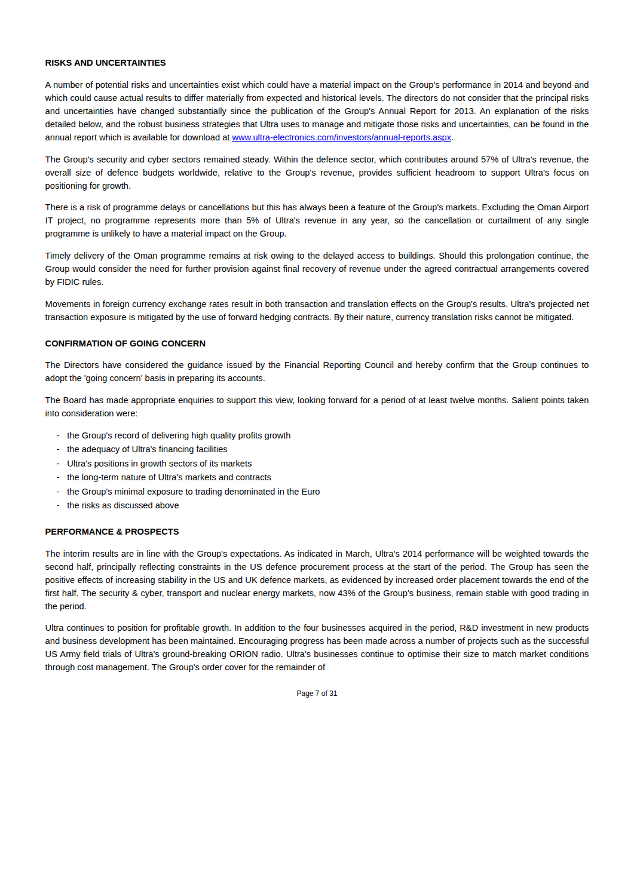RISKS AND UNCERTAINTIES
A number of potential risks and uncertainties exist which could have a material impact on the Group's performance in 2014 and beyond and which could cause actual results to differ materially from expected and historical levels. The directors do not consider that the principal risks and uncertainties have changed substantially since the publication of the Group's Annual Report for 2013. An explanation of the risks detailed below, and the robust business strategies that Ultra uses to manage and mitigate those risks and uncertainties, can be found in the annual report which is available for download at www.ultra-electronics.com/investors/annual-reports.aspx.
The Group's security and cyber sectors remained steady. Within the defence sector, which contributes around 57% of Ultra's revenue, the overall size of defence budgets worldwide, relative to the Group's revenue, provides sufficient headroom to support Ultra's focus on positioning for growth.
There is a risk of programme delays or cancellations but this has always been a feature of the Group's markets. Excluding the Oman Airport IT project, no programme represents more than 5% of Ultra's revenue in any year, so the cancellation or curtailment of any single programme is unlikely to have a material impact on the Group.
Timely delivery of the Oman programme remains at risk owing to the delayed access to buildings. Should this prolongation continue, the Group would consider the need for further provision against final recovery of revenue under the agreed contractual arrangements covered by FIDIC rules.
Movements in foreign currency exchange rates result in both transaction and translation effects on the Group's results. Ultra's projected net transaction exposure is mitigated by the use of forward hedging contracts. By their nature, currency translation risks cannot be mitigated.
CONFIRMATION OF GOING CONCERN
The Directors have considered the guidance issued by the Financial Reporting Council and hereby confirm that the Group continues to adopt the 'going concern' basis in preparing its accounts.
The Board has made appropriate enquiries to support this view, looking forward for a period of at least twelve months. Salient points taken into consideration were:
the Group's record of delivering high quality profits growth
the adequacy of Ultra's financing facilities
Ultra's positions in growth sectors of its markets
the long-term nature of Ultra's markets and contracts
the Group's minimal exposure to trading denominated in the Euro
the risks as discussed above
PERFORMANCE & PROSPECTS
The interim results are in line with the Group's expectations. As indicated in March, Ultra's 2014 performance will be weighted towards the second half, principally reflecting constraints in the US defence procurement process at the start of the period. The Group has seen the positive effects of increasing stability in the US and UK defence markets, as evidenced by increased order placement towards the end of the first half. The security & cyber, transport and nuclear energy markets, now 43% of the Group's business, remain stable with good trading in the period.
Ultra continues to position for profitable growth. In addition to the four businesses acquired in the period, R&D investment in new products and business development has been maintained. Encouraging progress has been made across a number of projects such as the successful US Army field trials of Ultra's ground-breaking ORION radio. Ultra's businesses continue to optimise their size to match market conditions through cost management. The Group's order cover for the remainder of
Page 7 of 31